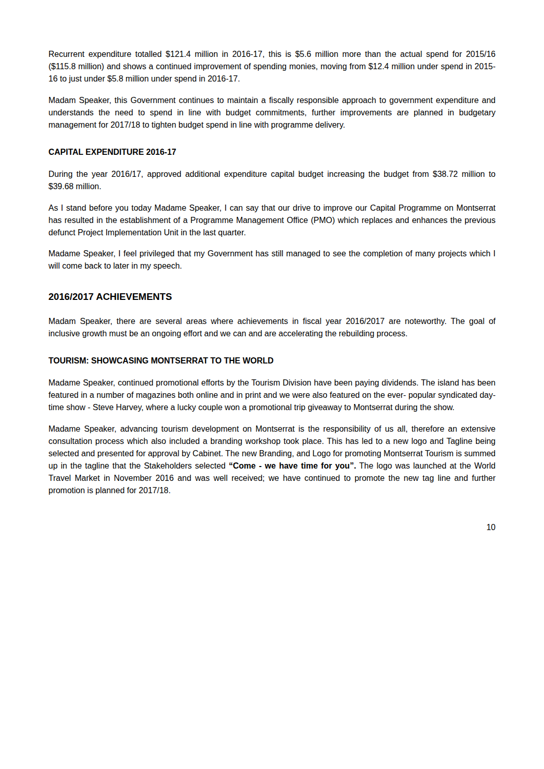Recurrent expenditure totalled $121.4 million in 2016-17, this is $5.6 million more than the actual spend for 2015/16 ($115.8 million) and shows a continued improvement of spending monies, moving from $12.4 million under spend in 2015-16 to just under $5.8 million under spend in 2016-17.
Madam Speaker, this Government continues to maintain a fiscally responsible approach to government expenditure and understands the need to spend in line with budget commitments, further improvements are planned in budgetary management for 2017/18 to tighten budget spend in line with programme delivery.
CAPITAL EXPENDITURE 2016-17
During the year 2016/17, approved additional expenditure capital budget increasing the budget from $38.72 million to $39.68 million.
As I stand before you today Madame Speaker, I can say that our drive to improve our Capital Programme on Montserrat has resulted in the establishment of a Programme Management Office (PMO) which replaces and enhances the previous defunct Project Implementation Unit in the last quarter.
Madame Speaker, I feel privileged that my Government has still managed to see the completion of many projects which I will come back to later in my speech.
2016/2017 ACHIEVEMENTS
Madam Speaker, there are several areas where achievements in fiscal year 2016/2017 are noteworthy. The goal of inclusive growth must be an ongoing effort and we can and are accelerating the rebuilding process.
TOURISM: SHOWCASING MONTSERRAT TO THE WORLD
Madame Speaker, continued promotional efforts by the Tourism Division have been paying dividends. The island has been featured in a number of magazines both online and in print and we were also featured on the ever- popular syndicated day-time show - Steve Harvey, where a lucky couple won a promotional trip giveaway to Montserrat during the show.
Madame Speaker, advancing tourism development on Montserrat is the responsibility of us all, therefore an extensive consultation process which also included a branding workshop took place. This has led to a new logo and Tagline being selected and presented for approval by Cabinet. The new Branding, and Logo for promoting Montserrat Tourism is summed up in the tagline that the Stakeholders selected “Come - we have time for you”. The logo was launched at the World Travel Market in November 2016 and was well received; we have continued to promote the new tag line and further promotion is planned for 2017/18.
10